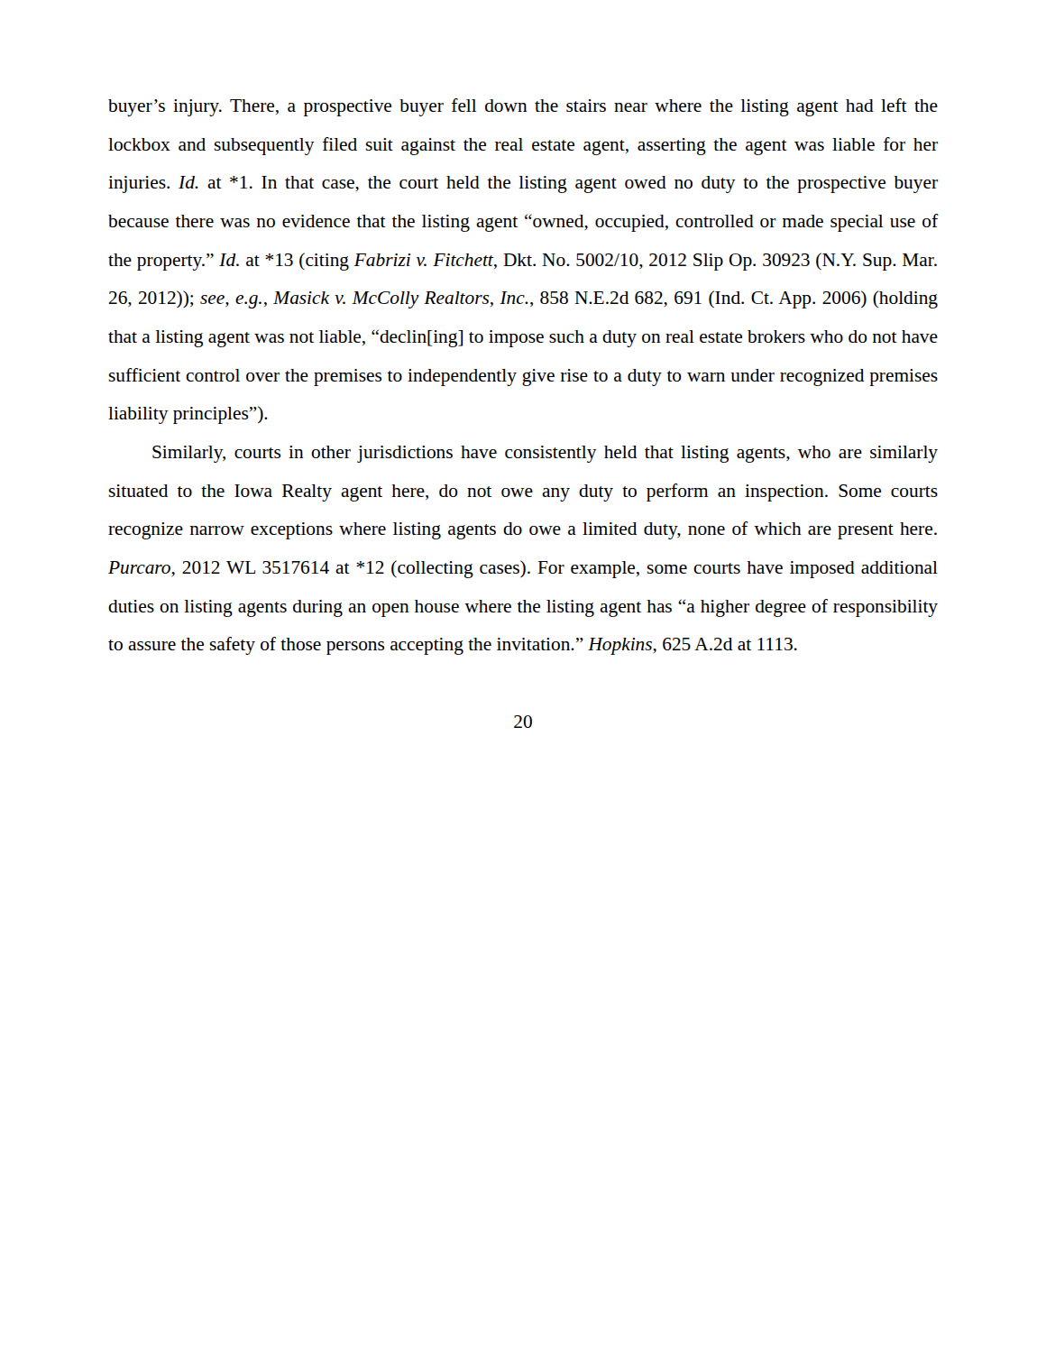buyer’s injury. There, a prospective buyer fell down the stairs near where the listing agent had left the lockbox and subsequently filed suit against the real estate agent, asserting the agent was liable for her injuries. Id. at *1. In that case, the court held the listing agent owed no duty to the prospective buyer because there was no evidence that the listing agent “owned, occupied, controlled or made special use of the property.” Id. at *13 (citing Fabrizi v. Fitchett, Dkt. No. 5002/10, 2012 Slip Op. 30923 (N.Y. Sup. Mar. 26, 2012)); see, e.g., Masick v. McColly Realtors, Inc., 858 N.E.2d 682, 691 (Ind. Ct. App. 2006) (holding that a listing agent was not liable, “declin[ing] to impose such a duty on real estate brokers who do not have sufficient control over the premises to independently give rise to a duty to warn under recognized premises liability principles”).
Similarly, courts in other jurisdictions have consistently held that listing agents, who are similarly situated to the Iowa Realty agent here, do not owe any duty to perform an inspection. Some courts recognize narrow exceptions where listing agents do owe a limited duty, none of which are present here. Purcaro, 2012 WL 3517614 at *12 (collecting cases). For example, some courts have imposed additional duties on listing agents during an open house where the listing agent has “a higher degree of responsibility to assure the safety of those persons accepting the invitation.” Hopkins, 625 A.2d at 1113.
20